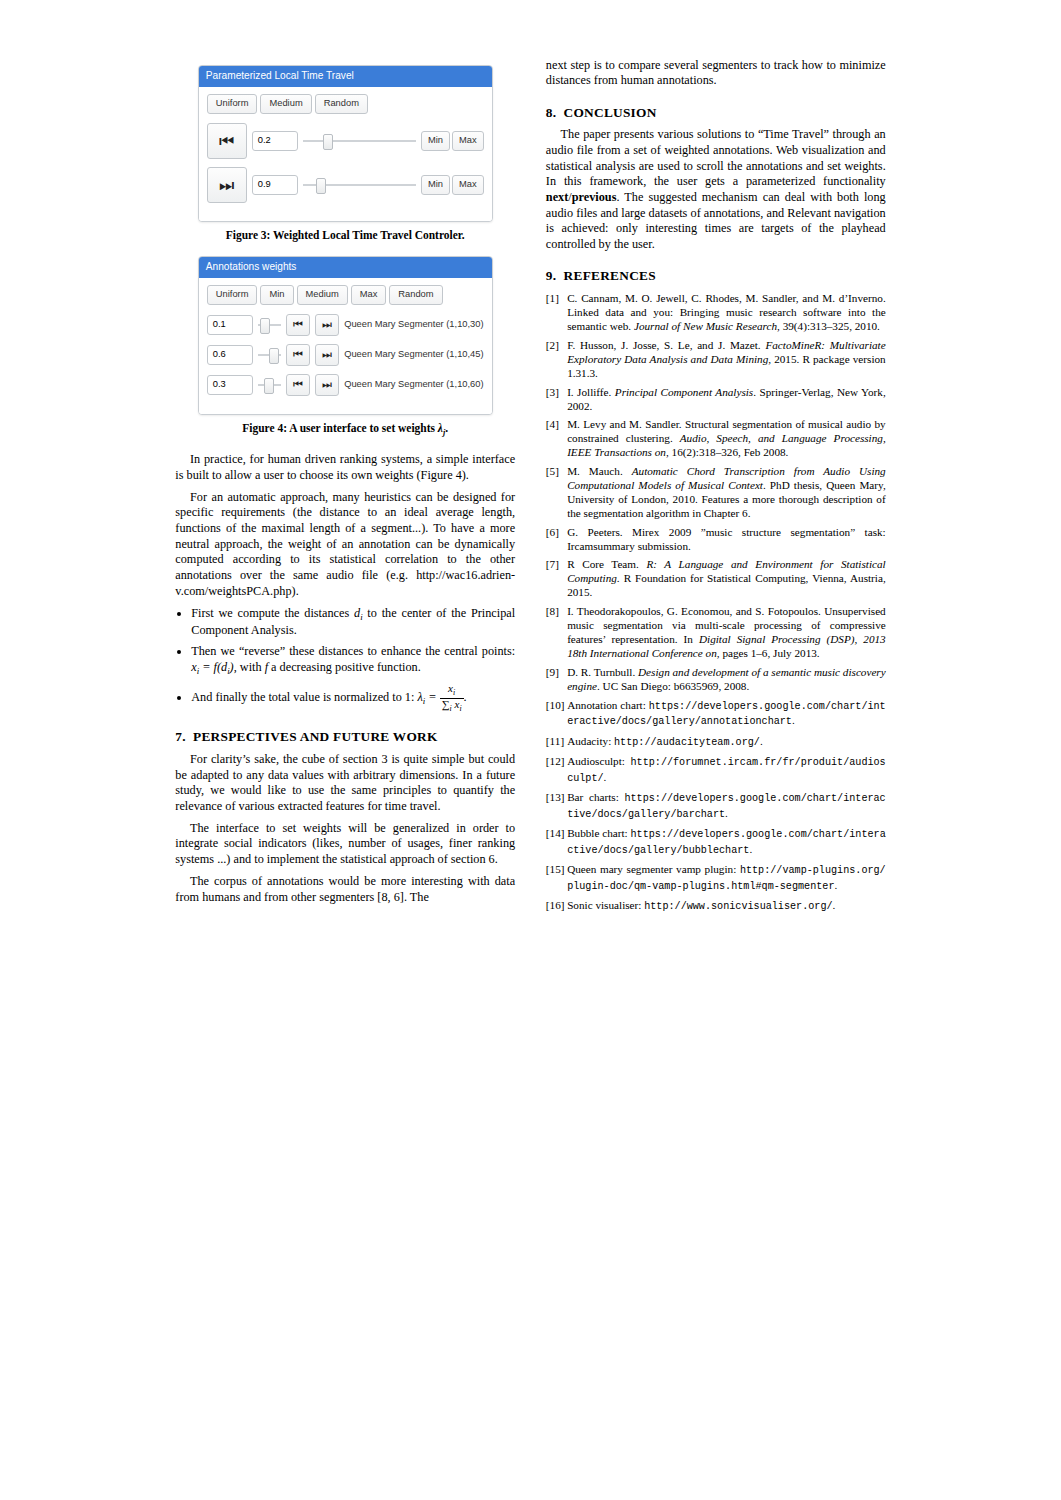Parameterized Local Time Travel
Uniform Medium Random
⏮
0.2
Min Max
⏭
0.9
Min Max
Figure 3: Weighted Local Time Travel Controler.
Annotations weights
Uniform Min Medium Max Random
0.1
⏮
⏭
Queen Mary Segmenter (1,10,30)
0.6
⏮
⏭
Queen Mary Segmenter (1,10,45)
0.3
⏮
⏭
Queen Mary Segmenter (1,10,60)
Figure 4: A user interface to set weights λj.
In practice, for human driven ranking systems, a simple interface is built to allow a user to choose its own weights (Figure 4).
For an automatic approach, many heuristics can be designed for specific requirements (the distance to an ideal average length, functions of the maximal length of a segment...). To have a more neutral approach, the weight of an annotation can be dynamically computed according to its statistical correlation to the other annotations over the same audio file (e.g. http://wac16.adrien-v.com/weightsPCA.php).
First we compute the distances di to the center of the Principal Component Analysis.
Then we “reverse” these distances to enhance the central points: xi = f(di), with f a decreasing positive function.
And finally the total value is normalized to 1: λi = xi∑i xi.
7. PERSPECTIVES AND FUTURE WORK
For clarity’s sake, the cube of section 3 is quite simple but could be adapted to any data values with arbitrary dimensions. In a future study, we would like to use the same principles to quantify the relevance of various extracted features for time travel.
The interface to set weights will be generalized in order to integrate social indicators (likes, number of usages, finer ranking systems ...) and to implement the statistical approach of section 6.
The corpus of annotations would be more interesting with data from humans and from other segmenters [8, 6]. The
next step is to compare several segmenters to track how to minimize distances from human annotations.
8. CONCLUSION
The paper presents various solutions to “Time Travel” through an audio file from a set of weighted annotations. Web visualization and statistical analysis are used to scroll the annotations and set weights. In this framework, the user gets a parameterized functionality next/previous. The suggested mechanism can deal with both long audio files and large datasets of annotations, and Relevant navigation is achieved: only interesting times are targets of the playhead controlled by the user.
9. REFERENCES
C. Cannam, M. O. Jewell, C. Rhodes, M. Sandler, and M. d’Inverno. Linked data and you: Bringing music research software into the semantic web. Journal of New Music Research, 39(4):313–325, 2010.
F. Husson, J. Josse, S. Le, and J. Mazet. FactoMineR: Multivariate Exploratory Data Analysis and Data Mining, 2015. R package version 1.31.3.
I. Jolliffe. Principal Component Analysis. Springer-Verlag, New York, 2002.
M. Levy and M. Sandler. Structural segmentation of musical audio by constrained clustering. Audio, Speech, and Language Processing, IEEE Transactions on, 16(2):318–326, Feb 2008.
M. Mauch. Automatic Chord Transcription from Audio Using Computational Models of Musical Context. PhD thesis, Queen Mary, University of London, 2010. Features a more thorough description of the segmentation algorithm in Chapter 6.
G. Peeters. Mirex 2009 ”music structure segmentation” task: Ircamsummary submission.
R Core Team. R: A Language and Environment for Statistical Computing. R Foundation for Statistical Computing, Vienna, Austria, 2015.
I. Theodorakopoulos, G. Economou, and S. Fotopoulos. Unsupervised music segmentation via multi-scale processing of compressive features’ representation. In Digital Signal Processing (DSP), 2013 18th International Conference on, pages 1–6, July 2013.
D. R. Turnbull. Design and development of a semantic music discovery engine. UC San Diego: b6635969, 2008.
Annotation chart: https://developers.google.com/chart/interactive/docs/gallery/annotationchart.
Audacity: http://audacityteam.org/.
Audiosculpt: http://forumnet.ircam.fr/fr/produit/audiosculpt/.
Bar charts: https://developers.google.com/chart/interactive/docs/gallery/barchart.
Bubble chart: https://developers.google.com/chart/interactive/docs/gallery/bubblechart.
Queen mary segmenter vamp plugin: http://vamp-plugins.org/plugin-doc/qm-vamp-plugins.html#qm-segmenter.
Sonic visualiser: http://www.sonicvisualiser.org/.